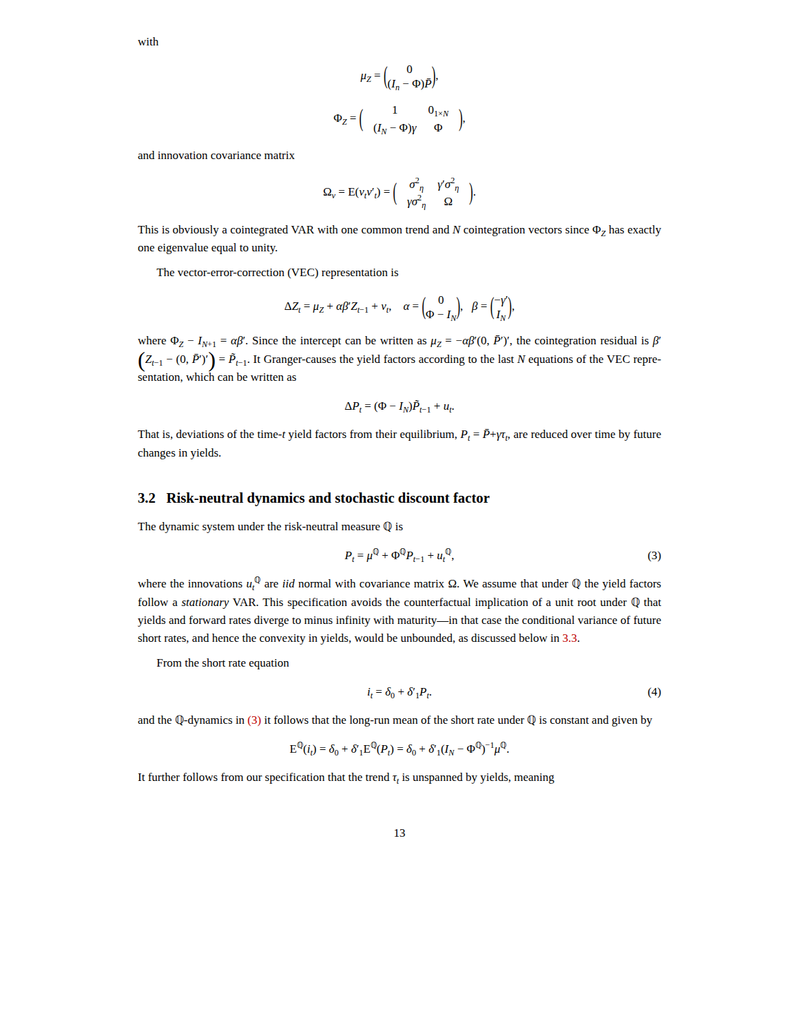with
μZ = (0(In − Φ)P̄),
ΦZ = (
| 1 | 0 1× N |
| ( I N − Φ) γ | Φ |
),
and innovation covariance matrix
Ωv = E(vtv′t) = (
| σ 2 η | γ ′ σ 2 η |
| γσ 2 η | Ω |
).
This is obviously a cointegrated VAR with one common trend and N cointegration vectors since ΦZ has exactly one eigenvalue equal to unity.
The vector-error-correction (VEC) representation is
ΔZt = μZ + αβ′Zt−1 + vt, α = (0 Φ − IN), β = (−γ′IN),
where ΦZ − IN+1 = αβ′. Since the intercept can be written as μZ = −αβ′(0, P̄′)′, the cointegration residual is β′(Zt−1 − (0, P̄′)′) = P̃t−1. It Granger-causes the yield factors according to the last N equations of the VEC representation, which can be written as
ΔPt = (Φ − IN)P̃t−1 + ut.
That is, deviations of the time-t yield factors from their equilibrium, Pt = P̄+γτt, are reduced over time by future changes in yields.
3.2 Risk-neutral dynamics and stochastic discount factor
The dynamic system under the risk-neutral measure ℚ is
Pt = μℚ + ΦℚPt−1 + utℚ, (3)
where the innovations utℚ are iid normal with covariance matrix Ω. We assume that under ℚ the yield factors follow a stationary VAR. This specification avoids the counterfactual implication of a unit root under ℚ that yields and forward rates diverge to minus infinity with maturity—in that case the conditional variance of future short rates, and hence the convexity in yields, would be unbounded, as discussed below in 3.3.
From the short rate equation
it = δ0 + δ′1Pt. (4)
and the ℚ-dynamics in (3) it follows that the long-run mean of the short rate under ℚ is constant and given by
Eℚ(it) = δ0 + δ′1Eℚ(Pt) = δ0 + δ′1(IN − Φℚ)−1μℚ.
It further follows from our specification that the trend τt is unspanned by yields, meaning
13